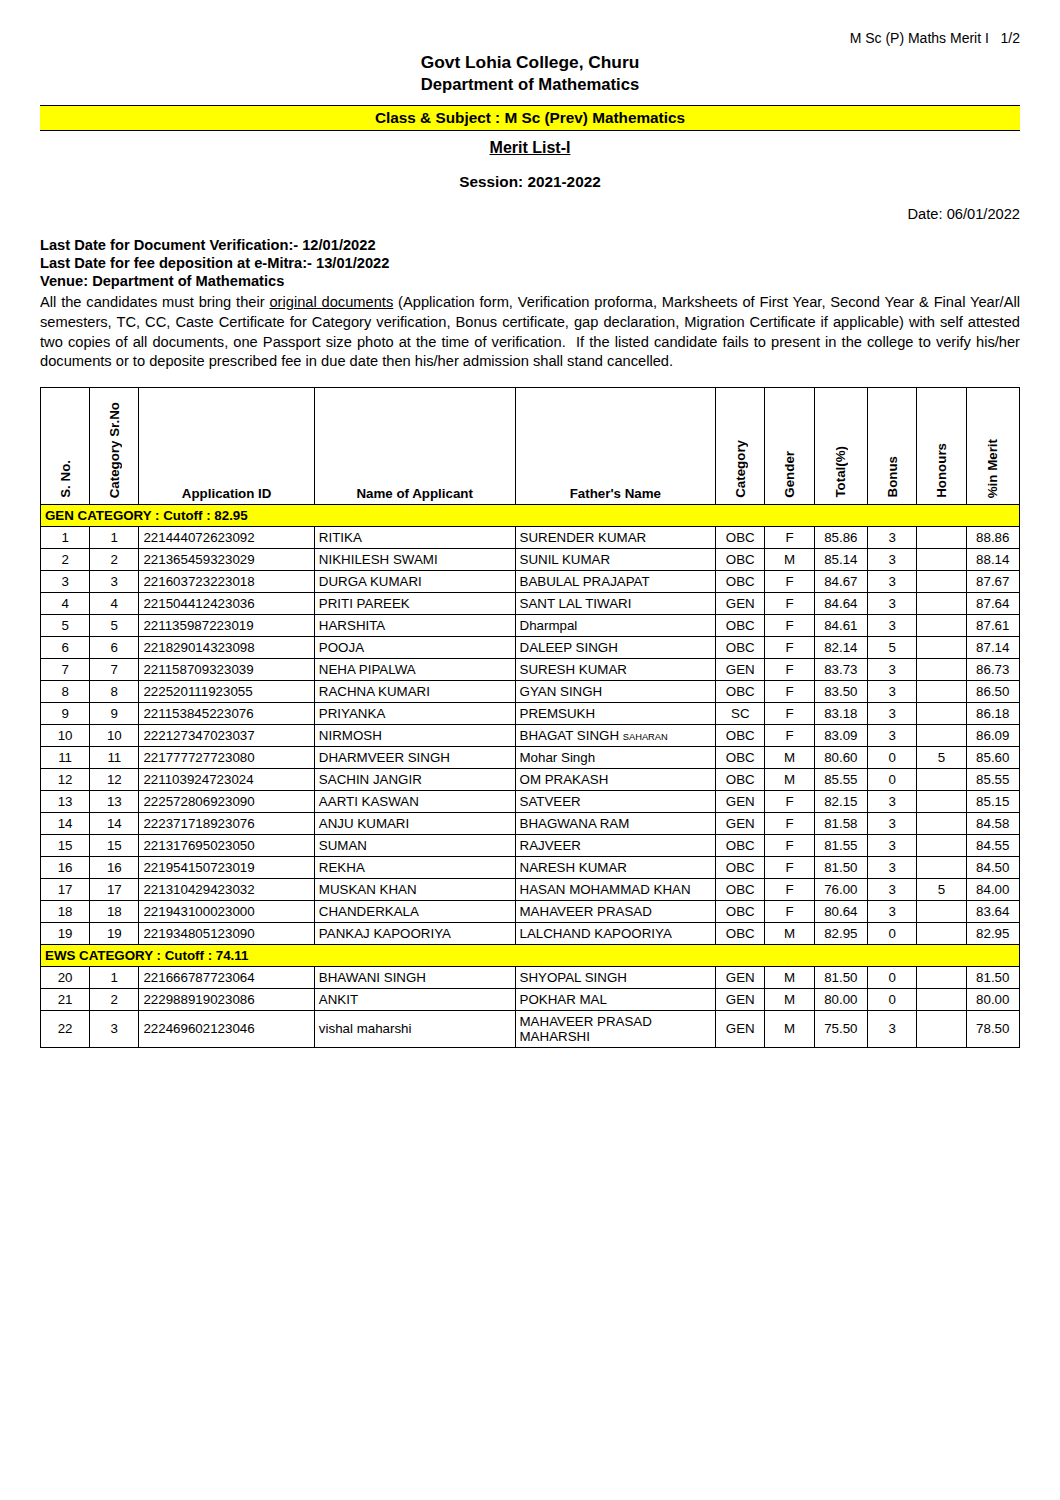M Sc (P) Maths Merit I 1/2
Govt Lohia College, Churu
Department of Mathematics
Class & Subject : M Sc (Prev) Mathematics
Merit List-I
Session: 2021-2022
Date: 06/01/2022
Last Date for Document Verification:- 12/01/2022
Last Date for fee deposition at e-Mitra:- 13/01/2022
Venue: Department of Mathematics
All the candidates must bring their original documents (Application form, Verification proforma, Marksheets of First Year, Second Year & Final Year/All semesters, TC, CC, Caste Certificate for Category verification, Bonus certificate, gap declaration, Migration Certificate if applicable) with self attested two copies of all documents, one Passport size photo at the time of verification. If the listed candidate fails to present in the college to verify his/her documents or to deposite prescribed fee in due date then his/her admission shall stand cancelled.
| S. No. | Category Sr.No | Application ID | Name of Applicant | Father's Name | Category | Gender | Total(%) | Bonus | Honours | %in Merit |
| --- | --- | --- | --- | --- | --- | --- | --- | --- | --- | --- |
| GEN CATEGORY : Cutoff : 82.95 |
| 1 | 1 | 221444072623092 | RITIKA | SURENDER KUMAR | OBC | F | 85.86 | 3 | | 88.86 |
| 2 | 2 | 221365459323029 | NIKHILESH SWAMI | SUNIL KUMAR | OBC | M | 85.14 | 3 | | 88.14 |
| 3 | 3 | 221603723223018 | DURGA KUMARI | BABULAL PRAJAPAT | OBC | F | 84.67 | 3 | | 87.67 |
| 4 | 4 | 221504412423036 | PRITI PAREEK | SANT LAL TIWARI | GEN | F | 84.64 | 3 | | 87.64 |
| 5 | 5 | 221135987223019 | HARSHITA | Dharmpal | OBC | F | 84.61 | 3 | | 87.61 |
| 6 | 6 | 221829014323098 | POOJA | DALEEP SINGH | OBC | F | 82.14 | 5 | | 87.14 |
| 7 | 7 | 221158709323039 | NEHA PIPALWA | SURESH KUMAR | GEN | F | 83.73 | 3 | | 86.73 |
| 8 | 8 | 222520111923055 | RACHNA KUMARI | GYAN SINGH | OBC | F | 83.50 | 3 | | 86.50 |
| 9 | 9 | 221153845223076 | PRIYANKA | PREMSUKH | SC | F | 83.18 | 3 | | 86.18 |
| 10 | 10 | 222127347023037 | NIRMOSH | BHAGAT SINGH SAHARAN | OBC | F | 83.09 | 3 | | 86.09 |
| 11 | 11 | 221777727723080 | DHARMVEER SINGH | Mohar Singh | OBC | M | 80.60 | 0 | 5 | 85.60 |
| 12 | 12 | 221103924723024 | SACHIN JANGIR | OM PRAKASH | OBC | M | 85.55 | 0 | | 85.55 |
| 13 | 13 | 222572806923090 | AARTI KASWAN | SATVEER | GEN | F | 82.15 | 3 | | 85.15 |
| 14 | 14 | 222371718923076 | ANJU KUMARI | BHAGWANA RAM | GEN | F | 81.58 | 3 | | 84.58 |
| 15 | 15 | 221317695023050 | SUMAN | RAJVEER | OBC | F | 81.55 | 3 | | 84.55 |
| 16 | 16 | 221954150723019 | REKHA | NARESH KUMAR | OBC | F | 81.50 | 3 | | 84.50 |
| 17 | 17 | 221310429423032 | MUSKAN KHAN | HASAN MOHAMMAD KHAN | OBC | F | 76.00 | 3 | 5 | 84.00 |
| 18 | 18 | 221943100023000 | CHANDERKALA | MAHAVEER PRASAD | OBC | F | 80.64 | 3 | | 83.64 |
| 19 | 19 | 221934805123090 | PANKAJ KAPOORIYA | LALCHAND KAPOORIYA | OBC | M | 82.95 | 0 | | 82.95 |
| EWS CATEGORY : Cutoff : 74.11 |
| 20 | 1 | 221666787723064 | BHAWANI SINGH | SHYOPAL SINGH | GEN | M | 81.50 | 0 | | 81.50 |
| 21 | 2 | 222988919023086 | ANKIT | POKHAR MAL | GEN | M | 80.00 | 0 | | 80.00 |
| 22 | 3 | 222469602123046 | vishal maharshi | MAHAVEER PRASAD MAHARSHI | GEN | M | 75.50 | 3 | | 78.50 |